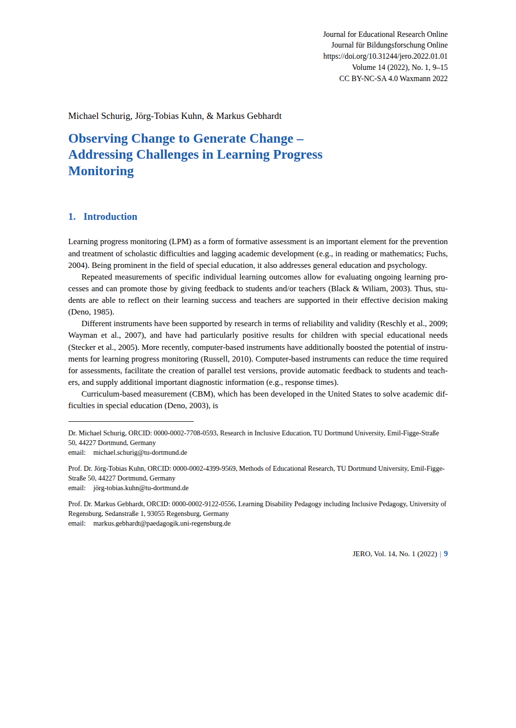Journal for Educational Research Online
Journal für Bildungsforschung Online
https://doi.org/10.31244/jero.2022.01.01
Volume 14 (2022), No. 1, 9–15
CC BY-NC-SA 4.0 Waxmann 2022
Michael Schurig, Jörg-Tobias Kuhn, & Markus Gebhardt
Observing Change to Generate Change –
Addressing Challenges in Learning Progress
Monitoring
1. Introduction
Learning progress monitoring (LPM) as a form of formative assessment is an important element for the prevention and treatment of scholastic difficulties and lagging academic development (e.g., in reading or mathematics; Fuchs, 2004). Being prominent in the field of special education, it also addresses general education and psychology.
Repeated measurements of specific individual learning outcomes allow for evaluating ongoing learning processes and can promote those by giving feedback to students and/or teachers (Black & Wiliam, 2003). Thus, students are able to reflect on their learning success and teachers are supported in their effective decision making (Deno, 1985).
Different instruments have been supported by research in terms of reliability and validity (Reschly et al., 2009; Wayman et al., 2007), and have had particularly positive results for children with special educational needs (Stecker et al., 2005). More recently, computer-based instruments have additionally boosted the potential of instruments for learning progress monitoring (Russell, 2010). Computer-based instruments can reduce the time required for assessments, facilitate the creation of parallel test versions, provide automatic feedback to students and teachers, and supply additional important diagnostic information (e.g., response times).
Curriculum-based measurement (CBM), which has been developed in the United States to solve academic difficulties in special education (Deno, 2003), is
Dr. Michael Schurig, ORCID: 0000-0002-7708-0593, Research in Inclusive Education, TU Dortmund University, Emil-Figge-Straße 50, 44227 Dortmund, Germany
email: michael.schurig@tu-dortmund.de
Prof. Dr. Jörg-Tobias Kuhn, ORCID: 0000-0002-4399-9569, Methods of Educational Research, TU Dortmund University, Emil-Figge-Straße 50, 44227 Dortmund, Germany
email: jörg-tobias.kuhn@tu-dortmund.de
Prof. Dr. Markus Gebhardt, ORCID: 0000-0002-9122-0556, Learning Disability Pedagogy including Inclusive Pedagogy, University of Regensburg, Sedanstraße 1, 93055 Regensburg, Germany
email: markus.gebhardt@paedagogik.uni-regensburg.de
JERO, Vol. 14, No. 1 (2022)|9